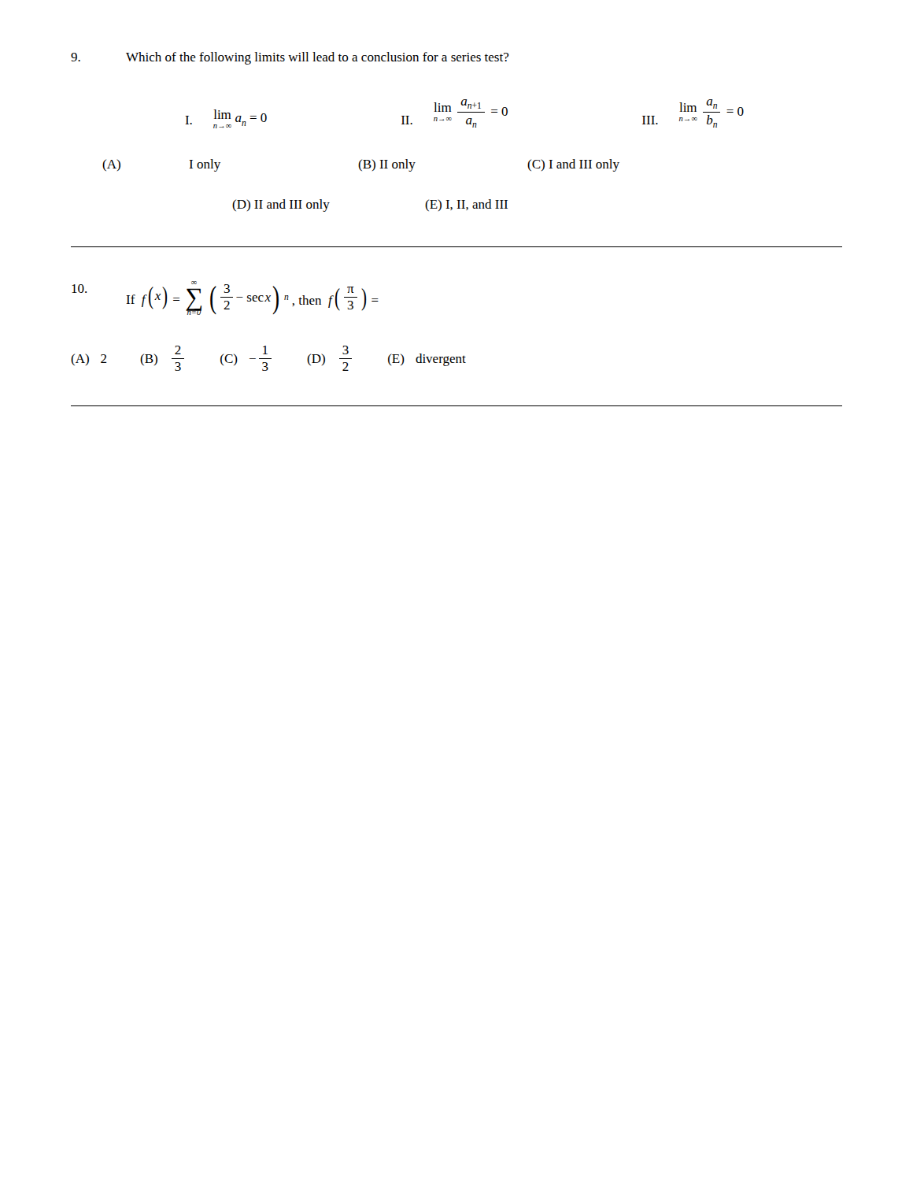9.
Which of the following limits will lead to a conclusion for a series test?
I. lim n→∞ an = 0
II. lim n→∞ an+1 an = 0
III. lim n→∞ an bn = 0
(A) I only (B) II only (C) I and III only
(D) II and III only (E) I, II, and III
10.
If f (x) = ∞ ∑ n=0 ( 32 − sec x ) n , then f (π 3) =
(A) 2 (B) 23 (C)−13 (D) 32 (E) divergent